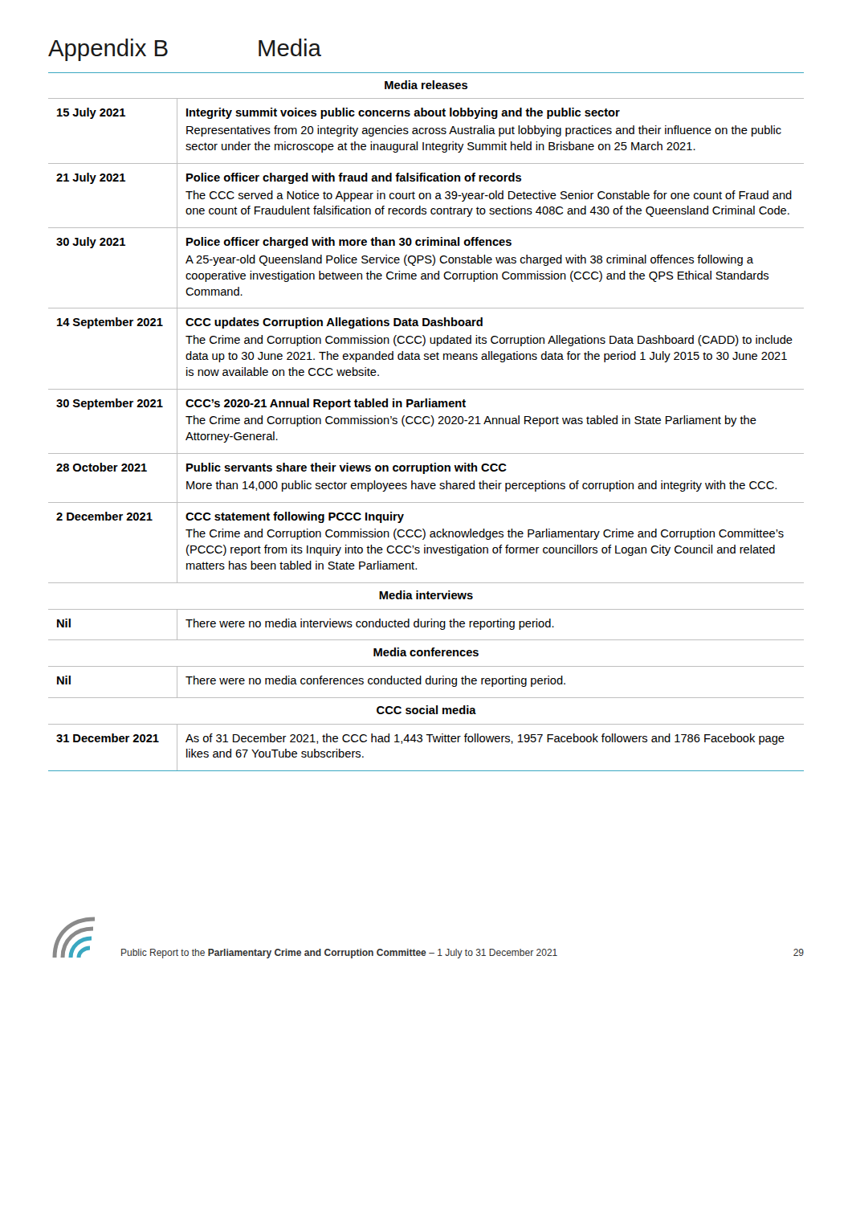Appendix B Media
| Media releases |
| 15 July 2021 | Integrity summit voices public concerns about lobbying and the public sector Representatives from 20 integrity agencies across Australia put lobbying practices and their influence on the public sector under the microscope at the inaugural Integrity Summit held in Brisbane on 25 March 2021. |
| 21 July 2021 | Police officer charged with fraud and falsification of records The CCC served a Notice to Appear in court on a 39-year-old Detective Senior Constable for one count of Fraud and one count of Fraudulent falsification of records contrary to sections 408C and 430 of the Queensland Criminal Code. |
| 30 July 2021 | Police officer charged with more than 30 criminal offences A 25-year-old Queensland Police Service (QPS) Constable was charged with 38 criminal offences following a cooperative investigation between the Crime and Corruption Commission (CCC) and the QPS Ethical Standards Command. |
| 14 September 2021 | CCC updates Corruption Allegations Data Dashboard The Crime and Corruption Commission (CCC) updated its Corruption Allegations Data Dashboard (CADD) to include data up to 30 June 2021. The expanded data set means allegations data for the period 1 July 2015 to 30 June 2021 is now available on the CCC website. |
| 30 September 2021 | CCC’s 2020-21 Annual Report tabled in Parliament The Crime and Corruption Commission’s (CCC) 2020-21 Annual Report was tabled in State Parliament by the Attorney-General. |
| 28 October 2021 | Public servants share their views on corruption with CCC More than 14,000 public sector employees have shared their perceptions of corruption and integrity with the CCC. |
| 2 December 2021 | CCC statement following PCCC Inquiry The Crime and Corruption Commission (CCC) acknowledges the Parliamentary Crime and Corruption Committee’s (PCCC) report from its Inquiry into the CCC’s investigation of former councillors of Logan City Council and related matters has been tabled in State Parliament. |
| Media interviews |
| Nil | There were no media interviews conducted during the reporting period. |
| Media conferences |
| Nil | There were no media conferences conducted during the reporting period. |
| CCC social media |
| 31 December 2021 | As of 31 December 2021, the CCC had 1,443 Twitter followers, 1957 Facebook followers and 1786 Facebook page likes and 67 YouTube subscribers. |
Public Report to the Parliamentary Crime and Corruption Committee – 1 July to 31 December 2021
29